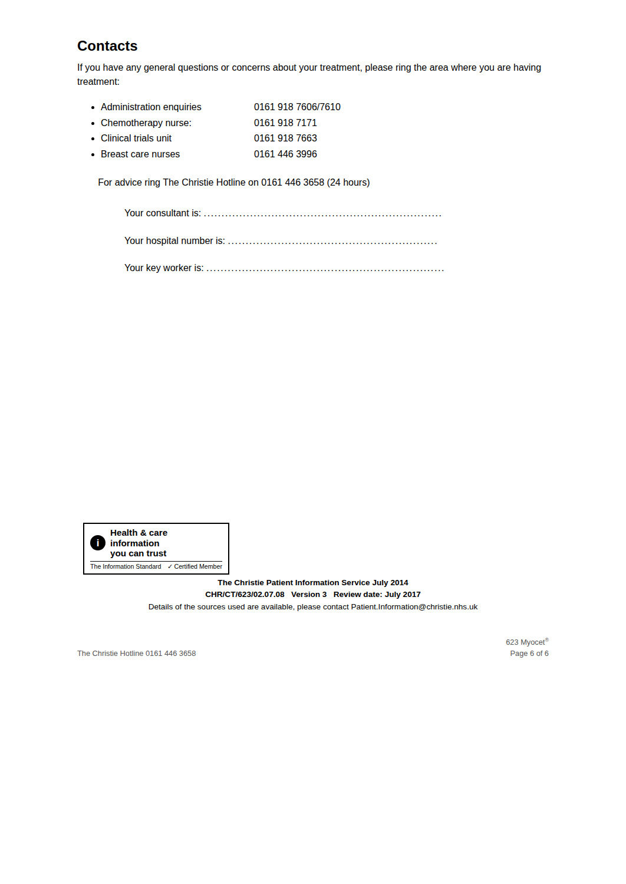Contacts
If you have any general questions or concerns about your treatment, please ring the area where you are having treatment:
Administration enquiries0161 918 7606/7610
Chemotherapy nurse: 0161 918 7171
Clinical trials unit0161 918 7663
Breast care nurses0161 446 3996
For advice ring The Christie Hotline on 0161 446 3658 (24 hours)
Your consultant is: ...................................................................
Your hospital number is: ...........................................................
Your key worker is: ...................................................................
i Health & care
information
you can trust
The Information Standard ✓ Certified Member
The Christie Patient Information Service July 2014
CHR/CT/623/02.07.08 Version 3 Review date: July 2017
Details of the sources used are available, please contact Patient.Information@christie.nhs.uk
The Christie Hotline 0161 446 3658
623 Myocet®
Page 6 of 6